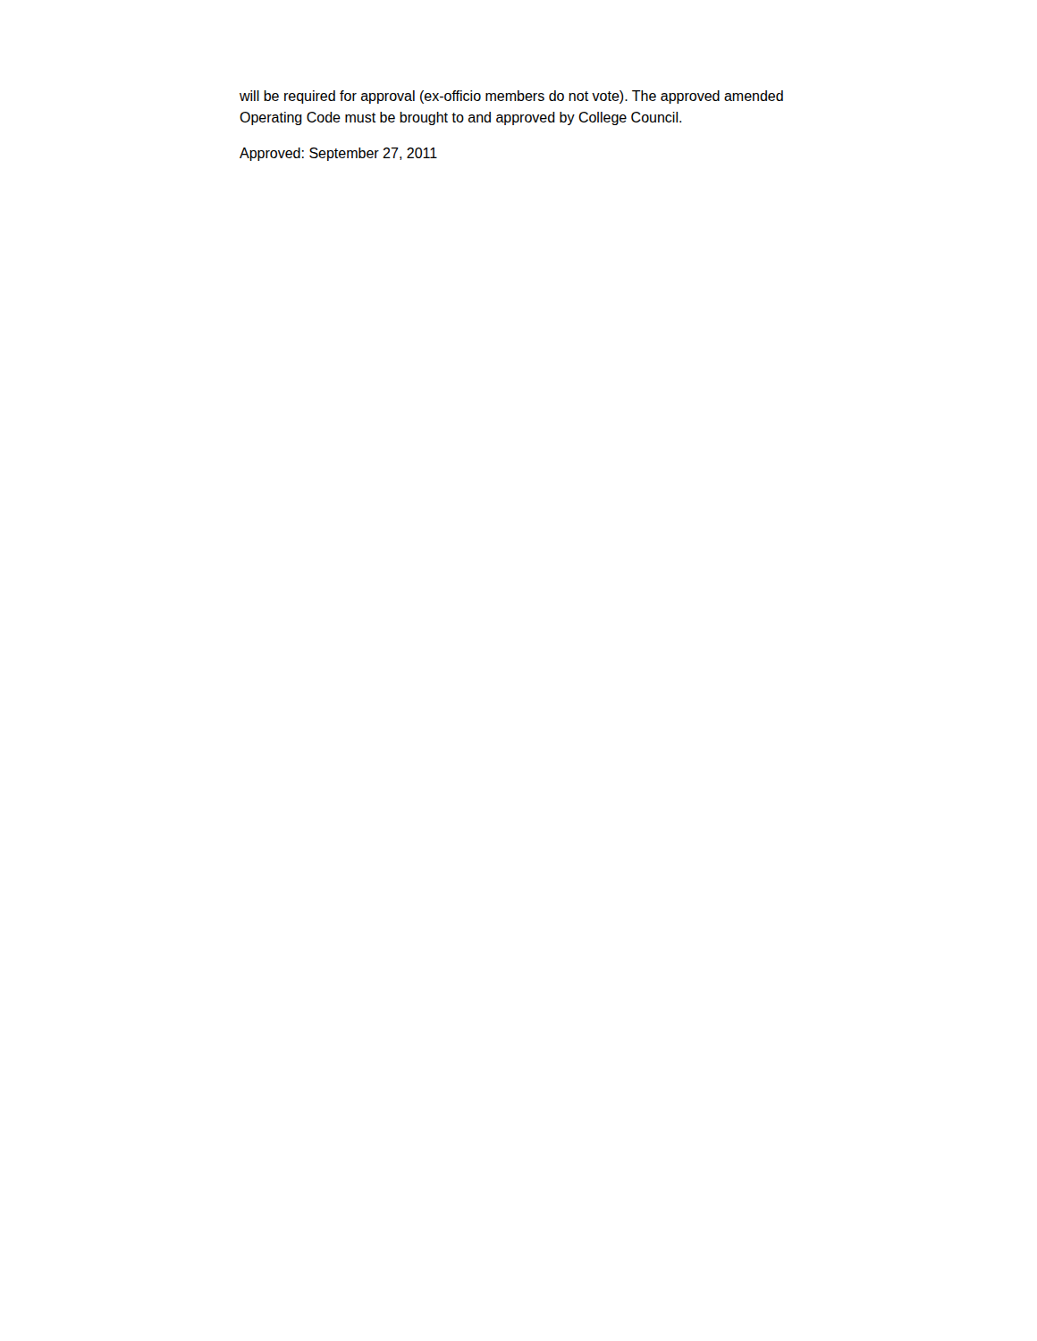will be required for approval (ex-officio members do not vote). The approved amended Operating Code must be brought to and approved by College Council.
Approved: September 27, 2011